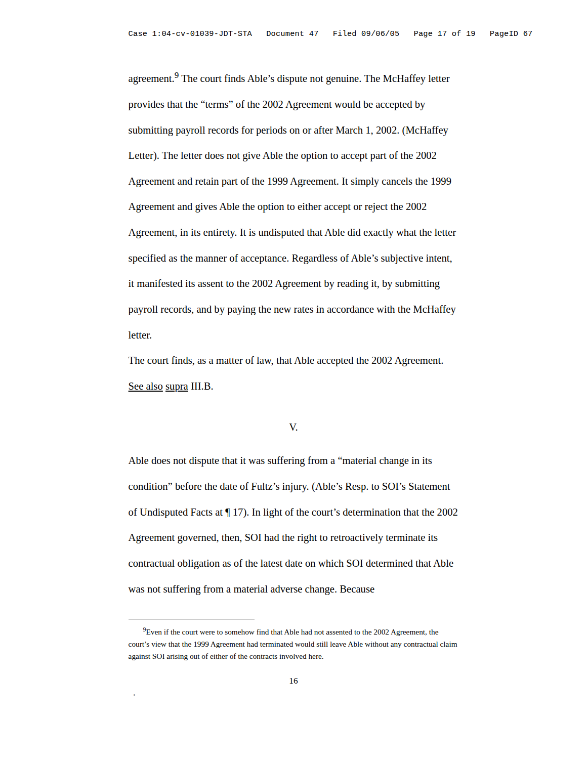Case 1:04-cv-01039-JDT-STA Document 47 Filed 09/06/05 Page 17 of 19 PageID 67
agreement.9 The court finds Able’s dispute not genuine. The McHaffey letter provides that the “terms” of the 2002 Agreement would be accepted by submitting payroll records for periods on or after March 1, 2002. (McHaffey Letter). The letter does not give Able the option to accept part of the 2002 Agreement and retain part of the 1999 Agreement. It simply cancels the 1999 Agreement and gives Able the option to either accept or reject the 2002 Agreement, in its entirety. It is undisputed that Able did exactly what the letter specified as the manner of acceptance. Regardless of Able’s subjective intent, it manifested its assent to the 2002 Agreement by reading it, by submitting payroll records, and by paying the new rates in accordance with the McHaffey letter.
The court finds, as a matter of law, that Able accepted the 2002 Agreement. See also supra III.B.
V.
Able does not dispute that it was suffering from a “material change in its condition” before the date of Fultz’s injury. (Able’s Resp. to SOI’s Statement of Undisputed Facts at ¶ 17). In light of the court’s determination that the 2002 Agreement governed, then, SOI had the right to retroactively terminate its contractual obligation as of the latest date on which SOI determined that Able was not suffering from a material adverse change. Because
9Even if the court were to somehow find that Able had not assented to the 2002 Agreement, the court’s view that the 1999 Agreement had terminated would still leave Able without any contractual claim against SOI arising out of either of the contracts involved here.
16
•